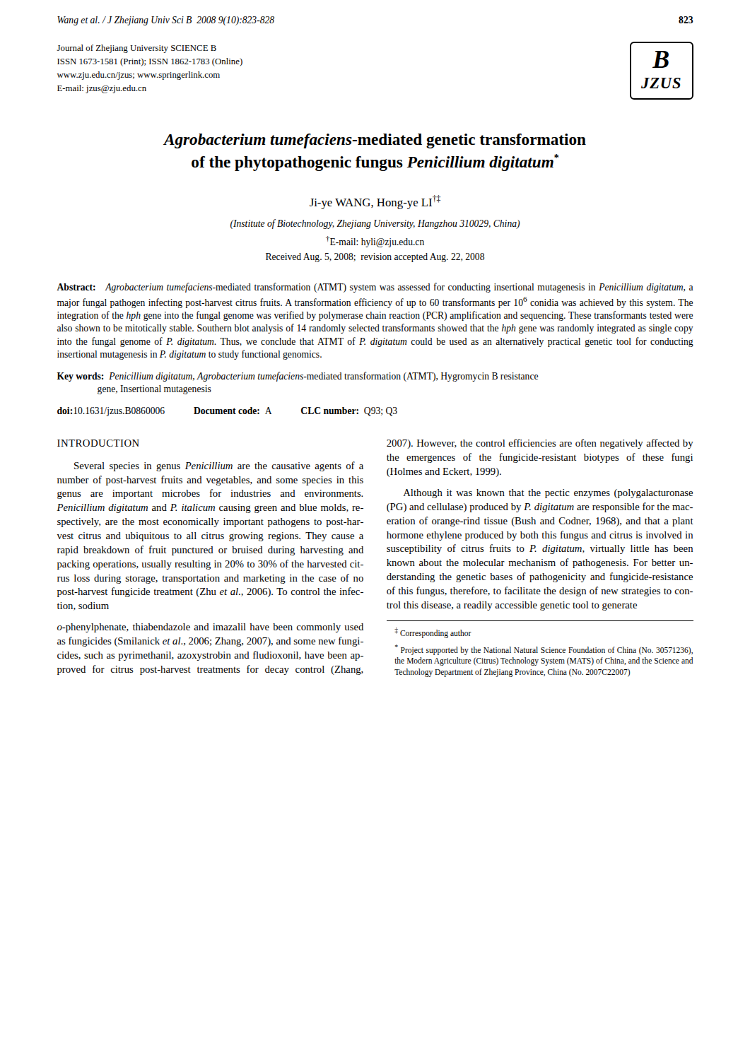Wang et al. / J Zhejiang Univ Sci B 2008 9(10):823-828 823
Journal of Zhejiang University SCIENCE B
ISSN 1673-1581 (Print); ISSN 1862-1783 (Online)
www.zju.edu.cn/jzus; www.springerlink.com
E-mail: jzus@zju.edu.cn
B JZUS
Agrobacterium tumefaciens-mediated genetic transformation
of the phytopathogenic fungus Penicillium digitatum*
Ji-ye WANG, Hong-ye LI†‡
(Institute of Biotechnology, Zhejiang University, Hangzhou 310029, China)
†E-mail: hyli@zju.edu.cn
Received Aug. 5, 2008; revision accepted Aug. 22, 2008
Abstract: Agrobacterium tumefaciens-mediated transformation (ATMT) system was assessed for conducting insertional mutagenesis in Penicillium digitatum, a major fungal pathogen infecting post-harvest citrus fruits. A transformation efficiency of up to 60 transformants per 106 conidia was achieved by this system. The integration of the hph gene into the fungal genome was verified by polymerase chain reaction (PCR) amplification and sequencing. These transformants tested were also shown to be mitotically stable. Southern blot analysis of 14 randomly selected transformants showed that the hph gene was randomly integrated as single copy into the fungal genome of P. digitatum. Thus, we conclude that ATMT of P. digitatum could be used as an alternatively practical genetic tool for conducting insertional mutagenesis in P. digitatum to study functional genomics.
Key words: Penicillium digitatum, Agrobacterium tumefaciens-mediated transformation (ATMT), Hygromycin B resistance gene, Insertional mutagenesis
doi: 10.1631/jzus.B0860006 Document code: A CLC number: Q93; Q3
INTRODUCTION
Several species in genus Penicillium are the causative agents of a number of post-harvest fruits and vegetables, and some species in this genus are important microbes for industries and environments. Penicillium digitatum and P. italicum causing green and blue molds, respectively, are the most economically important pathogens to post-harvest citrus and ubiquitous to all citrus growing regions. They cause a rapid breakdown of fruit punctured or bruised during harvesting and packing operations, usually resulting in 20% to 30% of the harvested citrus loss during storage, transportation and marketing in the case of no post-harvest fungicide treatment (Zhu et al., 2006). To control the infection, sodium
o-phenylphenate, thiabendazole and imazalil have been commonly used as fungicides (Smilanick et al., 2006; Zhang, 2007), and some new fungicides, such as pyrimethanil, azoxystrobin and fludioxonil, have been approved for citrus post-harvest treatments for decay control (Zhang, 2007). However, the control efficiencies are often negatively affected by the emergences of the fungicide-resistant biotypes of these fungi (Holmes and Eckert, 1999).
Although it was known that the pectic enzymes (polygalacturonase (PG) and cellulase) produced by P. digitatum are responsible for the maceration of orange-rind tissue (Bush and Codner, 1968), and that a plant hormone ethylene produced by both this fungus and citrus is involved in susceptibility of citrus fruits to P. digitatum, virtually little has been known about the molecular mechanism of pathogenesis. For better understanding the genetic bases of pathogenicity and fungicide-resistance of this fungus, therefore, to facilitate the design of new strategies to control this disease, a readily accessible genetic tool to generate
‡ Corresponding author
* Project supported by the National Natural Science Foundation of China (No. 30571236), the Modern Agriculture (Citrus) Technology System (MATS) of China, and the Science and Technology Department of Zhejiang Province, China (No. 2007C22007)